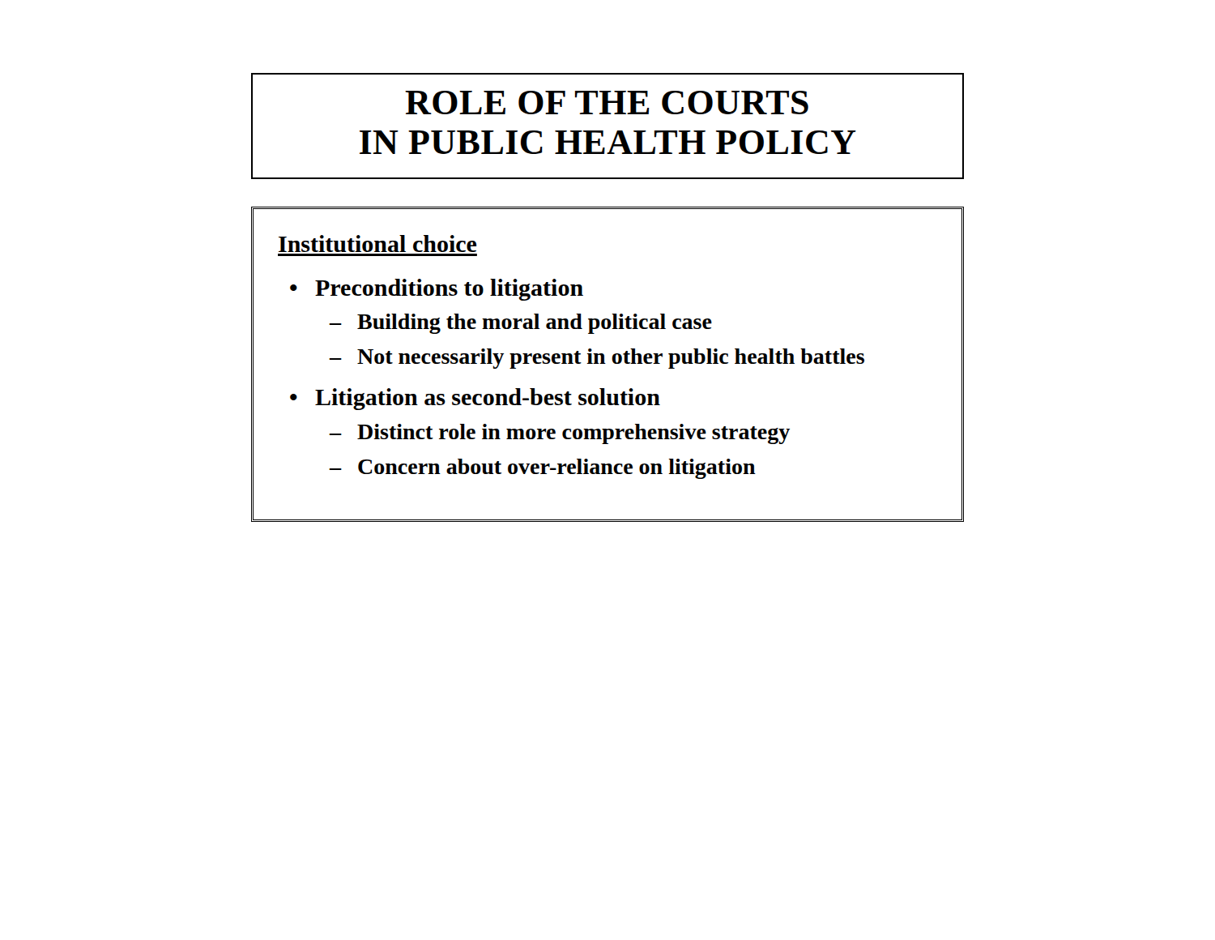ROLE OF THE COURTS
IN PUBLIC HEALTH POLICY
Institutional choice
Preconditions to litigation
Building the moral and political case
Not necessarily present in other public health battles
Litigation as second-best solution
Distinct role in more comprehensive strategy
Concern about over-reliance on litigation